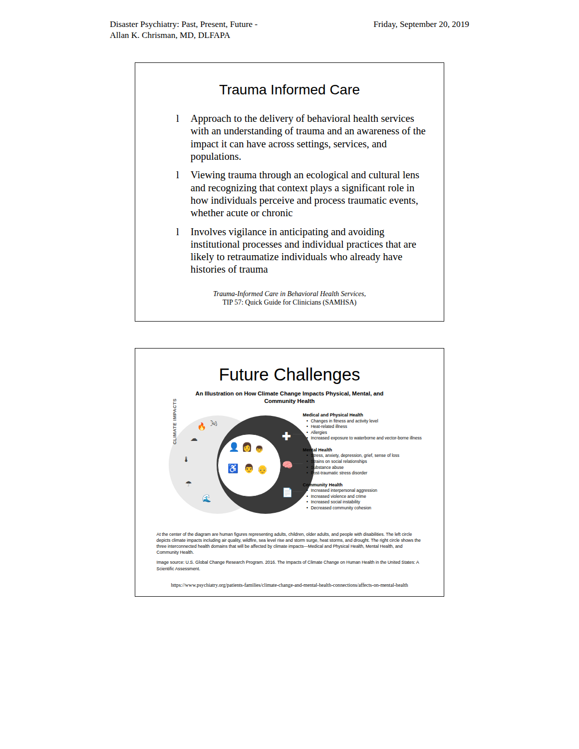Disaster Psychiatry: Past, Present, Future -
Allan K. Chrisman, MD, DLFAPA
Friday, September 20, 2019
Trauma Informed Care
Approach to the delivery of behavioral health services with an understanding of trauma and an awareness of the impact it can have across settings, services, and populations.
Viewing trauma through an ecological and cultural lens and recognizing that context plays a significant role in how individuals perceive and process traumatic events, whether acute or chronic
Involves vigilance in anticipating and avoiding institutional processes and individual practices that are likely to retraumatize individuals who already have histories of trauma
Trauma-Informed Care in Behavioral Health Services,
TIP 57: Quick Guide for Clinicians (SAMHSA)
Future Challenges
An Illustration on How Climate Change Impacts Physical, Mental, and
Community Health
CLIMATE IMPACTS
🔥 🌬 ☁ 🌡 ☂ 🌊
👤 👩 👦 ♿ 👨 👴
✚
🧠
📄
Medical and Physical Health
Changes in fitness and activity level
Heat-related illness
Allergies
Increased exposure to waterborne and vector-borne illness
Mental Health
Stress, anxiety, depression, grief, sense of loss
Strains on social relationships
Substance abuse
Post-traumatic stress disorder
Community Health
Increased interpersonal aggression
Increased violence and crime
Increased social instability
Decreased community cohesion
At the center of the diagram are human figures representing adults, children, older adults, and people with disabilities. The left circle depicts climate impacts including air quality, wildfire, sea level rise and storm surge, heat storms, and drought. The right circle shows the three interconnected health domains that will be affected by climate impacts—Medical and Physical Health, Mental Health, and Community Health.
Image source: U.S. Global Change Research Program. 2016. The Impacts of Climate Change on Human Health in the United States: A Scientific Assessment.
https://www.psychiatry.org/patients-families/climate-change-and-mental-health-connections/affects-on-mental-health